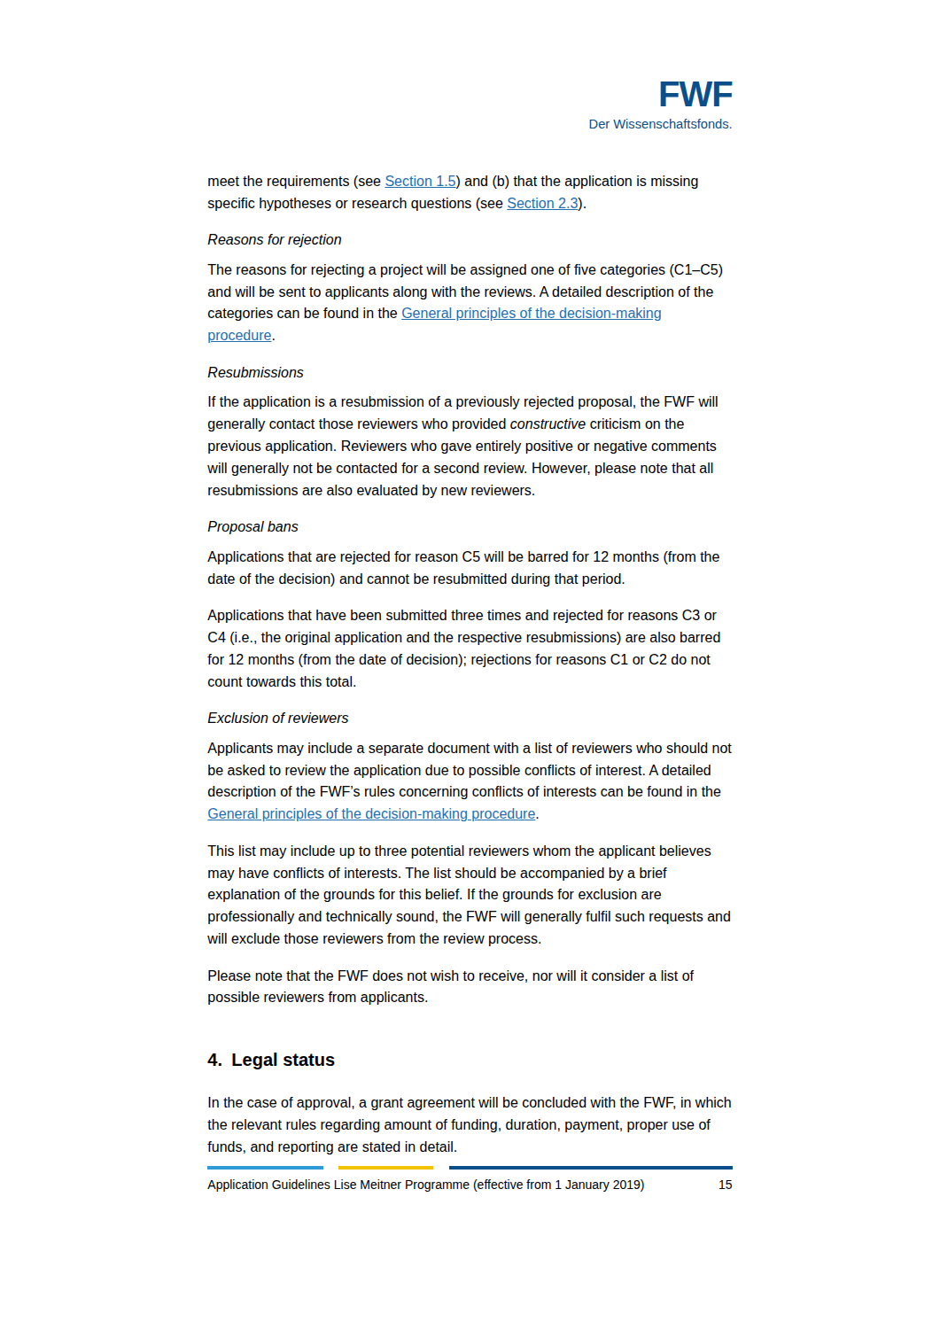FWF
Der Wissenschaftsfonds.
meet the requirements (see Section 1.5) and (b) that the application is missing specific hypotheses or research questions (see Section 2.3).
Reasons for rejection
The reasons for rejecting a project will be assigned one of five categories (C1–C5) and will be sent to applicants along with the reviews. A detailed description of the categories can be found in the General principles of the decision-making procedure.
Resubmissions
If the application is a resubmission of a previously rejected proposal, the FWF will generally contact those reviewers who provided constructive criticism on the previous application. Reviewers who gave entirely positive or negative comments will generally not be contacted for a second review. However, please note that all resubmissions are also evaluated by new reviewers.
Proposal bans
Applications that are rejected for reason C5 will be barred for 12 months (from the date of the decision) and cannot be resubmitted during that period.
Applications that have been submitted three times and rejected for reasons C3 or C4 (i.e., the original application and the respective resubmissions) are also barred for 12 months (from the date of decision); rejections for reasons C1 or C2 do not count towards this total.
Exclusion of reviewers
Applicants may include a separate document with a list of reviewers who should not be asked to review the application due to possible conflicts of interest. A detailed description of the FWF’s rules concerning conflicts of interests can be found in the General principles of the decision-making procedure.
This list may include up to three potential reviewers whom the applicant believes may have conflicts of interests. The list should be accompanied by a brief explanation of the grounds for this belief. If the grounds for exclusion are professionally and technically sound, the FWF will generally fulfil such requests and will exclude those reviewers from the review process.
Please note that the FWF does not wish to receive, nor will it consider a list of possible reviewers from applicants.
4. Legal status
In the case of approval, a grant agreement will be concluded with the FWF, in which the relevant rules regarding amount of funding, duration, payment, proper use of funds, and reporting are stated in detail.
Application Guidelines Lise Meitner Programme (effective from 1 January 2019)
15